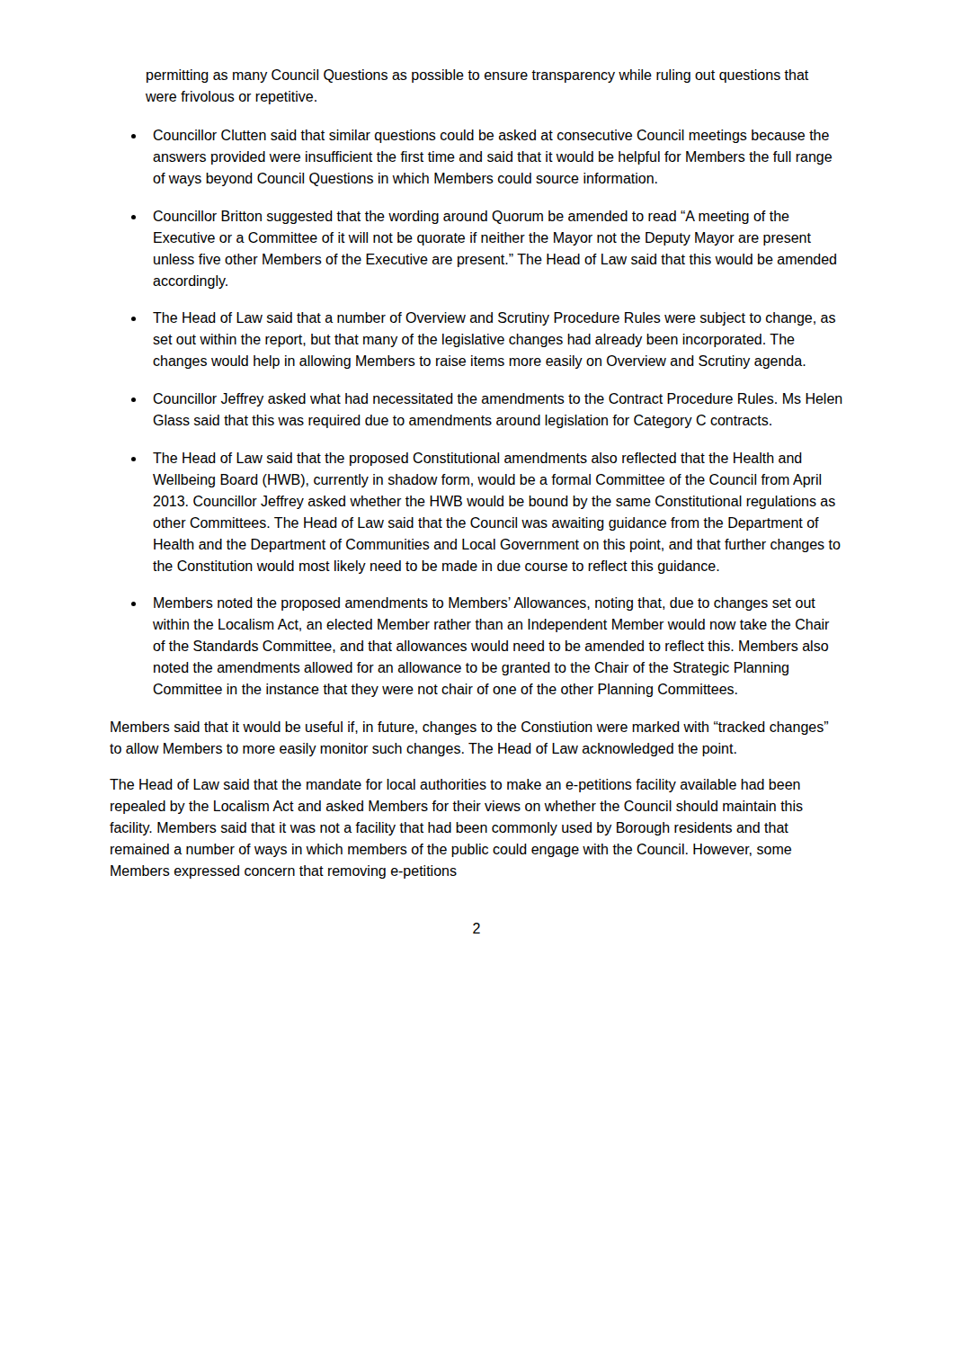permitting as many Council Questions as possible to ensure transparency while ruling out questions that were frivolous or repetitive.
Councillor Clutten said that similar questions could be asked at consecutive Council meetings because the answers provided were insufficient the first time and said that it would be helpful for Members the full range of ways beyond Council Questions in which Members could source information.
Councillor Britton suggested that the wording around Quorum be amended to read “A meeting of the Executive or a Committee of it will not be quorate if neither the Mayor not the Deputy Mayor are present unless five other Members of the Executive are present.” The Head of Law said that this would be amended accordingly.
The Head of Law said that a number of Overview and Scrutiny Procedure Rules were subject to change, as set out within the report, but that many of the legislative changes had already been incorporated. The changes would help in allowing Members to raise items more easily on Overview and Scrutiny agenda.
Councillor Jeffrey asked what had necessitated the amendments to the Contract Procedure Rules. Ms Helen Glass said that this was required due to amendments around legislation for Category C contracts.
The Head of Law said that the proposed Constitutional amendments also reflected that the Health and Wellbeing Board (HWB), currently in shadow form, would be a formal Committee of the Council from April 2013. Councillor Jeffrey asked whether the HWB would be bound by the same Constitutional regulations as other Committees. The Head of Law said that the Council was awaiting guidance from the Department of Health and the Department of Communities and Local Government on this point, and that further changes to the Constitution would most likely need to be made in due course to reflect this guidance.
Members noted the proposed amendments to Members’ Allowances, noting that, due to changes set out within the Localism Act, an elected Member rather than an Independent Member would now take the Chair of the Standards Committee, and that allowances would need to be amended to reflect this. Members also noted the amendments allowed for an allowance to be granted to the Chair of the Strategic Planning Committee in the instance that they were not chair of one of the other Planning Committees.
Members said that it would be useful if, in future, changes to the Constiution were marked with “tracked changes” to allow Members to more easily monitor such changes. The Head of Law acknowledged the point.
The Head of Law said that the mandate for local authorities to make an e-petitions facility available had been repealed by the Localism Act and asked Members for their views on whether the Council should maintain this facility. Members said that it was not a facility that had been commonly used by Borough residents and that remained a number of ways in which members of the public could engage with the Council. However, some Members expressed concern that removing e-petitions
2